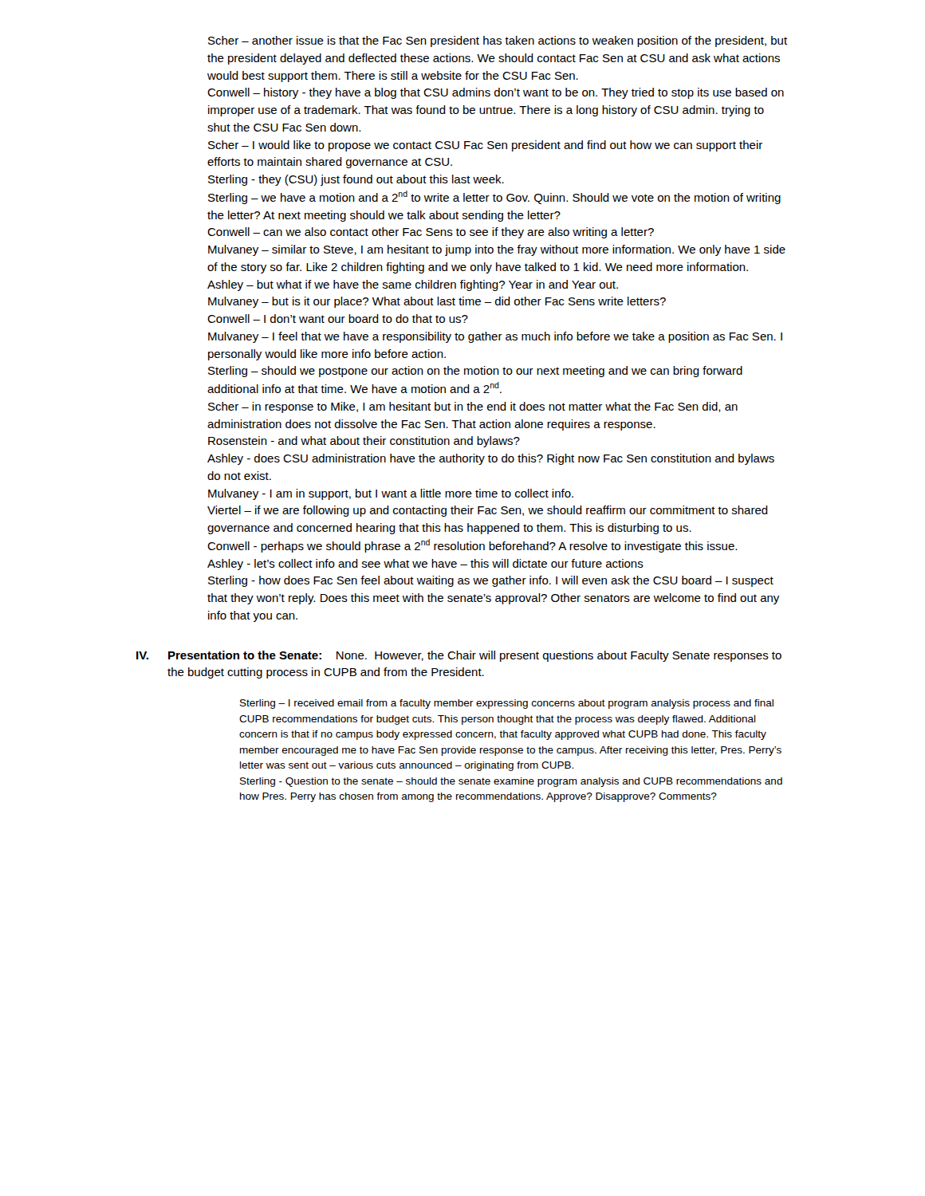Scher – another issue is that the Fac Sen president has taken actions to weaken position of the president, but the president delayed and deflected these actions. We should contact Fac Sen at CSU and ask what actions would best support them. There is still a website for the CSU Fac Sen.
Conwell – history - they have a blog that CSU admins don’t want to be on. They tried to stop its use based on improper use of a trademark. That was found to be untrue. There is a long history of CSU admin. trying to shut the CSU Fac Sen down.
Scher – I would like to propose we contact CSU Fac Sen president and find out how we can support their efforts to maintain shared governance at CSU.
Sterling - they (CSU) just found out about this last week.
Sterling – we have a motion and a 2nd to write a letter to Gov. Quinn. Should we vote on the motion of writing the letter? At next meeting should we talk about sending the letter?
Conwell – can we also contact other Fac Sens to see if they are also writing a letter?
Mulvaney – similar to Steve, I am hesitant to jump into the fray without more information. We only have 1 side of the story so far. Like 2 children fighting and we only have talked to 1 kid. We need more information.
Ashley – but what if we have the same children fighting? Year in and Year out.
Mulvaney – but is it our place? What about last time – did other Fac Sens write letters?
Conwell – I don’t want our board to do that to us?
Mulvaney – I feel that we have a responsibility to gather as much info before we take a position as Fac Sen. I personally would like more info before action.
Sterling – should we postpone our action on the motion to our next meeting and we can bring forward additional info at that time. We have a motion and a 2nd.
Scher – in response to Mike, I am hesitant but in the end it does not matter what the Fac Sen did, an administration does not dissolve the Fac Sen. That action alone requires a response.
Rosenstein - and what about their constitution and bylaws?
Ashley - does CSU administration have the authority to do this? Right now Fac Sen constitution and bylaws do not exist.
Mulvaney - I am in support, but I want a little more time to collect info.
Viertel – if we are following up and contacting their Fac Sen, we should reaffirm our commitment to shared governance and concerned hearing that this has happened to them. This is disturbing to us.
Conwell - perhaps we should phrase a 2nd resolution beforehand? A resolve to investigate this issue.
Ashley - let’s collect info and see what we have – this will dictate our future actions
Sterling - how does Fac Sen feel about waiting as we gather info. I will even ask the CSU board – I suspect that they won’t reply. Does this meet with the senate’s approval? Other senators are welcome to find out any info that you can.
IV.
Presentation to the Senate: None. However, the Chair will present questions about Faculty Senate responses to the budget cutting process in CUPB and from the President.
Sterling – I received email from a faculty member expressing concerns about program analysis process and final CUPB recommendations for budget cuts. This person thought that the process was deeply flawed. Additional concern is that if no campus body expressed concern, that faculty approved what CUPB had done. This faculty member encouraged me to have Fac Sen provide response to the campus. After receiving this letter, Pres. Perry’s letter was sent out – various cuts announced – originating from CUPB.
Sterling - Question to the senate – should the senate examine program analysis and CUPB recommendations and how Pres. Perry has chosen from among the recommendations. Approve? Disapprove? Comments?